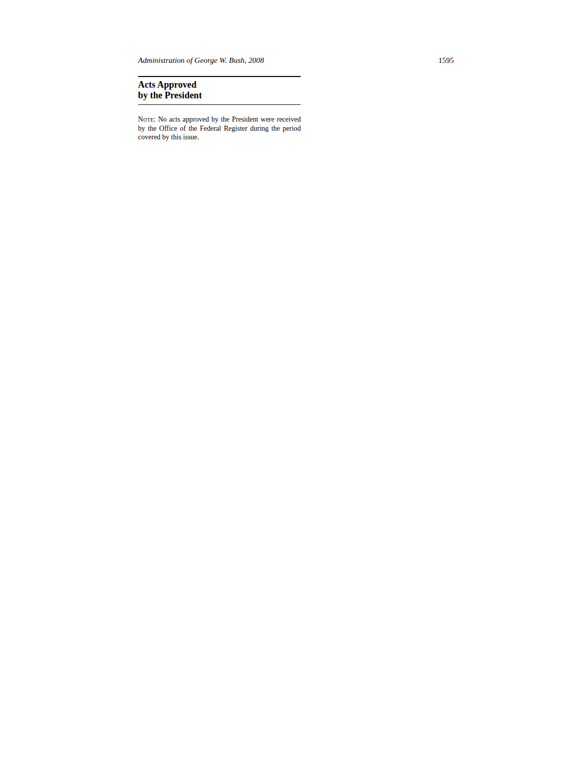Administration of George W. Bush, 2008 1595
Acts Approved
by the President
Note: No acts approved by the President were received by the Office of the Federal Register during the period covered by this issue.